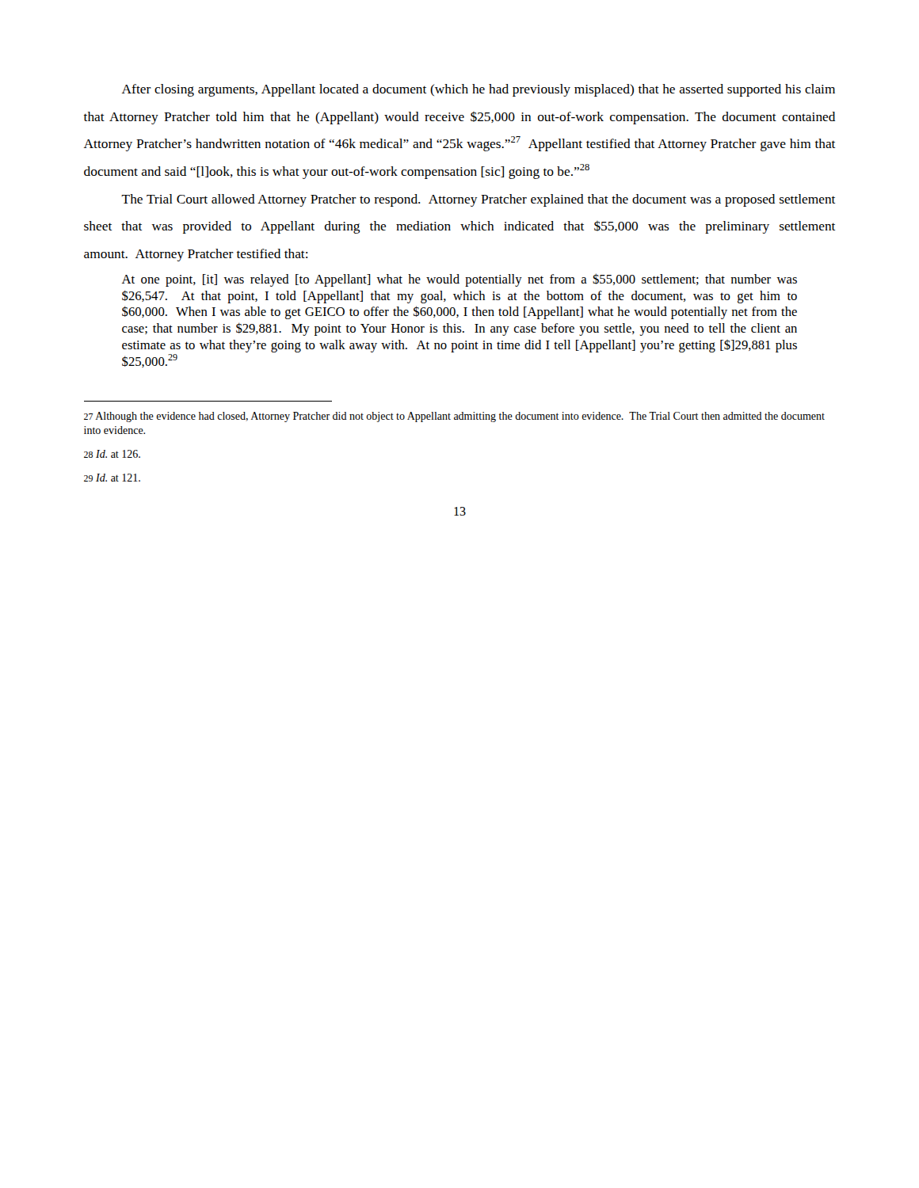After closing arguments, Appellant located a document (which he had previously misplaced) that he asserted supported his claim that Attorney Pratcher told him that he (Appellant) would receive $25,000 in out-of-work compensation. The document contained Attorney Pratcher’s handwritten notation of “46k medical” and “25k wages.”27 Appellant testified that Attorney Pratcher gave him that document and said “[l]ook, this is what your out-of-work compensation [sic] going to be.”28
The Trial Court allowed Attorney Pratcher to respond. Attorney Pratcher explained that the document was a proposed settlement sheet that was provided to Appellant during the mediation which indicated that $55,000 was the preliminary settlement amount. Attorney Pratcher testified that:
At one point, [it] was relayed [to Appellant] what he would potentially net from a $55,000 settlement; that number was $26,547. At that point, I told [Appellant] that my goal, which is at the bottom of the document, was to get him to $60,000. When I was able to get GEICO to offer the $60,000, I then told [Appellant] what he would potentially net from the case; that number is $29,881. My point to Your Honor is this. In any case before you settle, you need to tell the client an estimate as to what they’re going to walk away with. At no point in time did I tell [Appellant] you’re getting [$]29,881 plus $25,000.29
27 Although the evidence had closed, Attorney Pratcher did not object to Appellant admitting the document into evidence. The Trial Court then admitted the document into evidence.
28 Id. at 126.
29 Id. at 121.
13